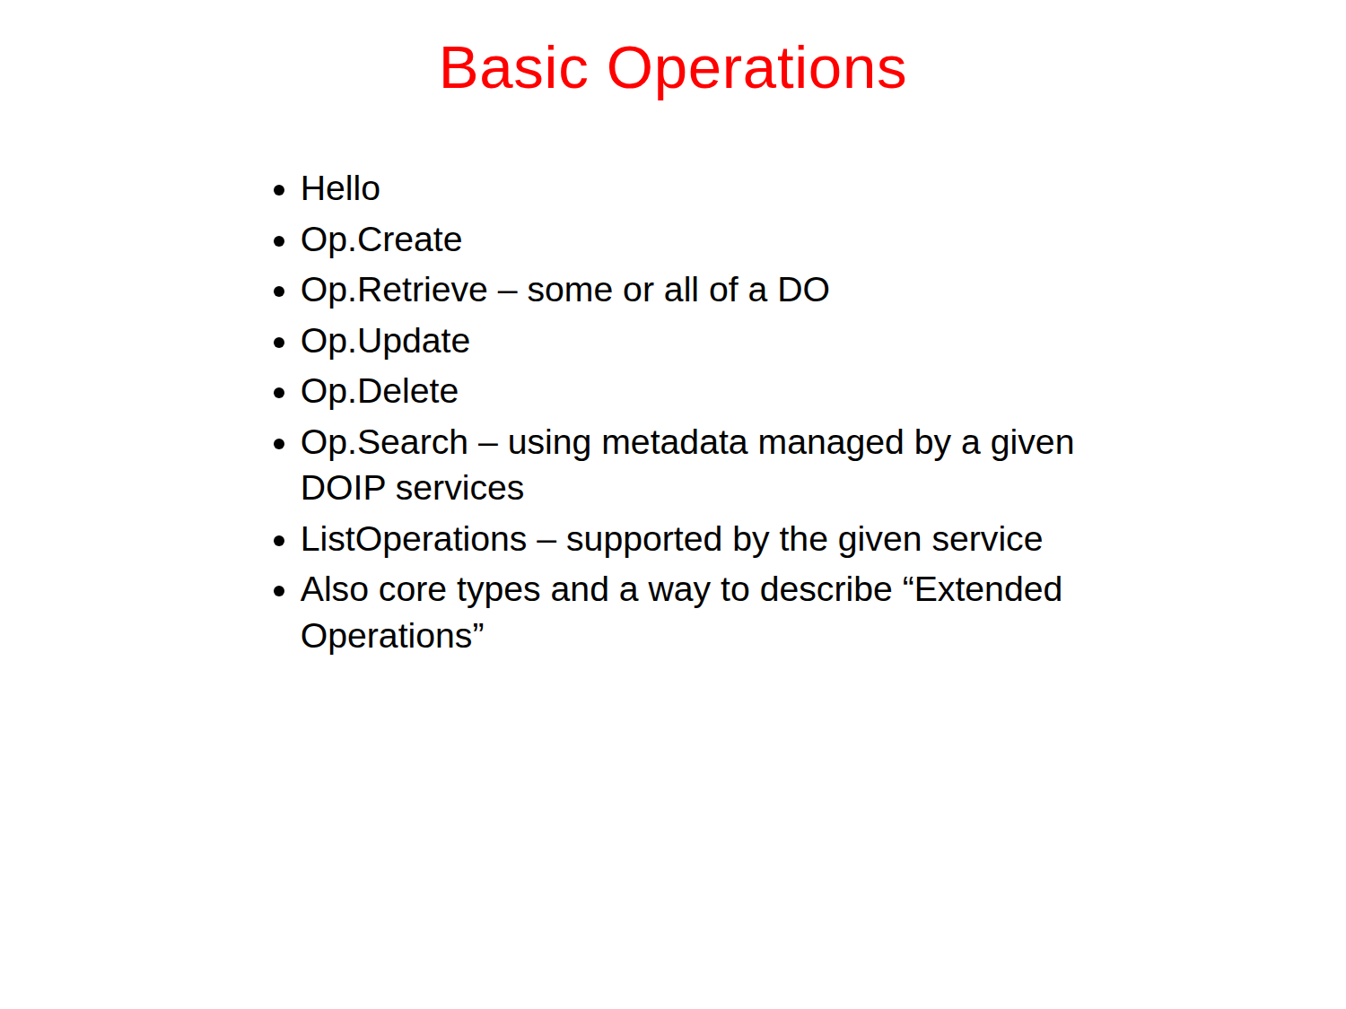Basic Operations
Hello
Op.Create
Op.Retrieve – some or all of a DO
Op.Update
Op.Delete
Op.Search – using metadata managed by a given DOIP services
ListOperations – supported by the given service
Also core types and a way to describe “Extended Operations”